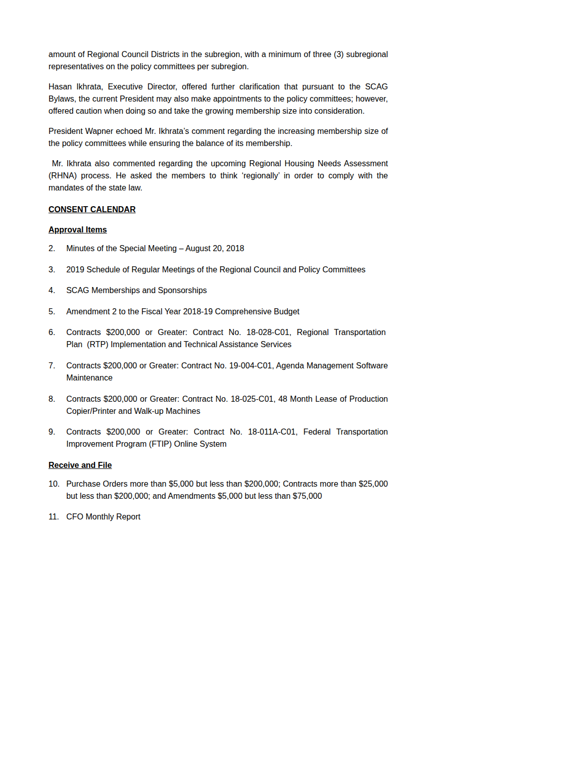amount of Regional Council Districts in the subregion, with a minimum of three (3) subregional representatives on the policy committees per subregion.
Hasan Ikhrata, Executive Director, offered further clarification that pursuant to the SCAG Bylaws, the current President may also make appointments to the policy committees; however, offered caution when doing so and take the growing membership size into consideration.
President Wapner echoed Mr. Ikhrata’s comment regarding the increasing membership size of the policy committees while ensuring the balance of its membership.
Mr. Ikhrata also commented regarding the upcoming Regional Housing Needs Assessment (RHNA) process. He asked the members to think ‘regionally’ in order to comply with the mandates of the state law.
CONSENT CALENDAR
Approval Items
2. Minutes of the Special Meeting – August 20, 2018
3. 2019 Schedule of Regular Meetings of the Regional Council and Policy Committees
4. SCAG Memberships and Sponsorships
5. Amendment 2 to the Fiscal Year 2018-19 Comprehensive Budget
6. Contracts $200,000 or Greater: Contract No. 18-028-C01, Regional Transportation Plan (RTP) Implementation and Technical Assistance Services
7. Contracts $200,000 or Greater: Contract No. 19-004-C01, Agenda Management Software Maintenance
8. Contracts $200,000 or Greater: Contract No. 18-025-C01, 48 Month Lease of Production Copier/Printer and Walk-up Machines
9. Contracts $200,000 or Greater: Contract No. 18-011A-C01, Federal Transportation Improvement Program (FTIP) Online System
Receive and File
10. Purchase Orders more than $5,000 but less than $200,000; Contracts more than $25,000 but less than $200,000; and Amendments $5,000 but less than $75,000
11. CFO Monthly Report